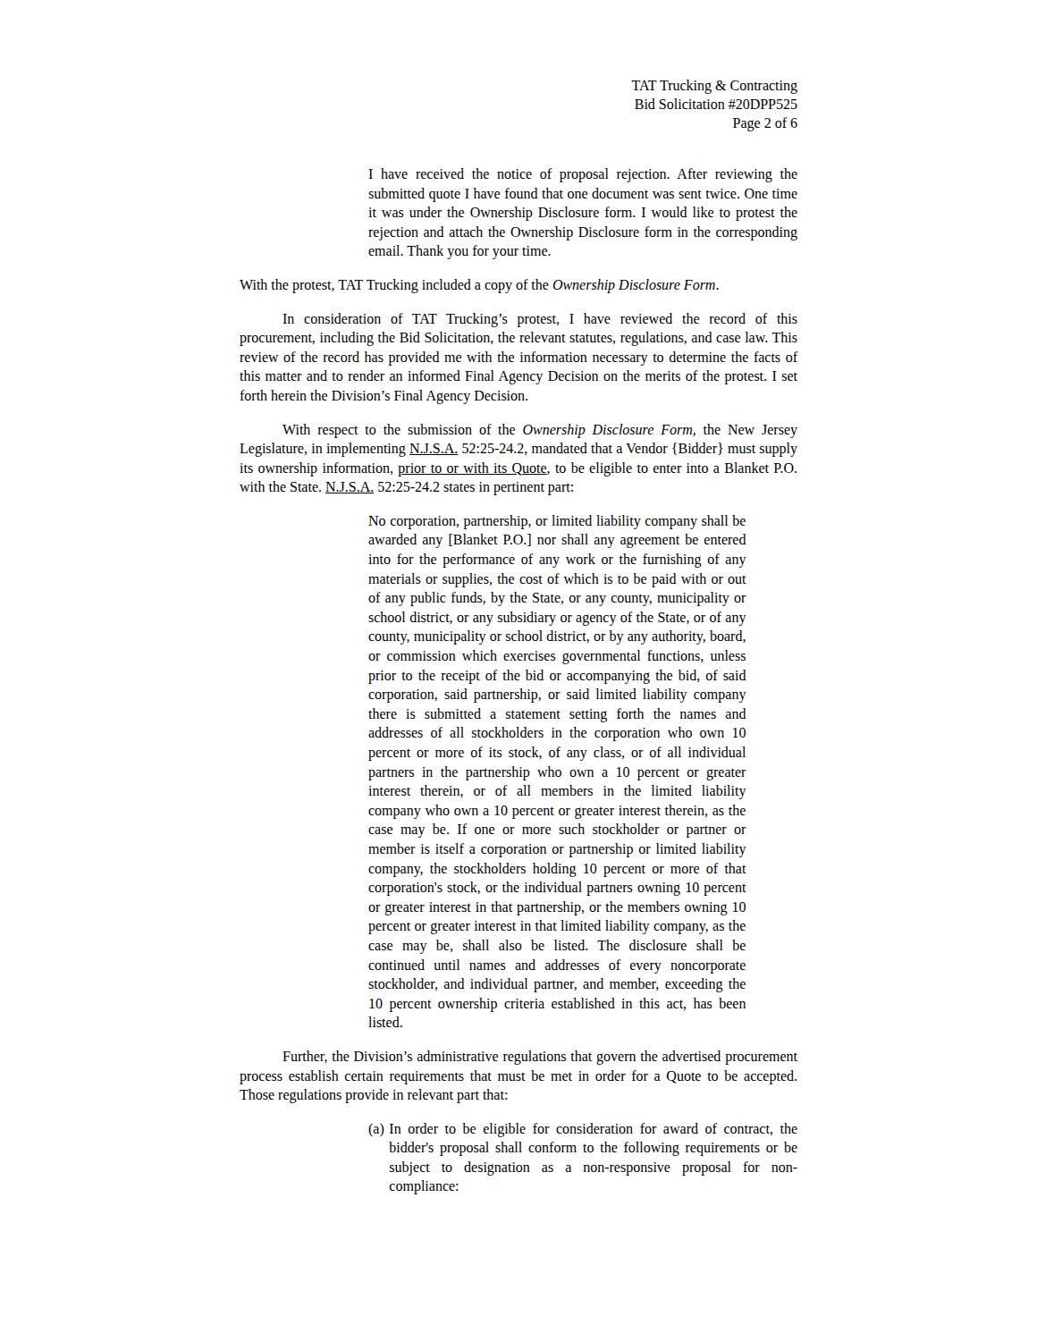TAT Trucking & Contracting
Bid Solicitation #20DPP525
Page 2 of 6
I have received the notice of proposal rejection. After reviewing the submitted quote I have found that one document was sent twice. One time it was under the Ownership Disclosure form. I would like to protest the rejection and attach the Ownership Disclosure form in the corresponding email. Thank you for your time.
With the protest, TAT Trucking included a copy of the Ownership Disclosure Form.
In consideration of TAT Trucking’s protest, I have reviewed the record of this procurement, including the Bid Solicitation, the relevant statutes, regulations, and case law. This review of the record has provided me with the information necessary to determine the facts of this matter and to render an informed Final Agency Decision on the merits of the protest. I set forth herein the Division’s Final Agency Decision.
With respect to the submission of the Ownership Disclosure Form, the New Jersey Legislature, in implementing N.J.S.A. 52:25-24.2, mandated that a Vendor {Bidder} must supply its ownership information, prior to or with its Quote, to be eligible to enter into a Blanket P.O. with the State. N.J.S.A. 52:25-24.2 states in pertinent part:
No corporation, partnership, or limited liability company shall be awarded any [Blanket P.O.] nor shall any agreement be entered into for the performance of any work or the furnishing of any materials or supplies, the cost of which is to be paid with or out of any public funds, by the State, or any county, municipality or school district, or any subsidiary or agency of the State, or of any county, municipality or school district, or by any authority, board, or commission which exercises governmental functions, unless prior to the receipt of the bid or accompanying the bid, of said corporation, said partnership, or said limited liability company there is submitted a statement setting forth the names and addresses of all stockholders in the corporation who own 10 percent or more of its stock, of any class, or of all individual partners in the partnership who own a 10 percent or greater interest therein, or of all members in the limited liability company who own a 10 percent or greater interest therein, as the case may be. If one or more such stockholder or partner or member is itself a corporation or partnership or limited liability company, the stockholders holding 10 percent or more of that corporation's stock, or the individual partners owning 10 percent or greater interest in that partnership, or the members owning 10 percent or greater interest in that limited liability company, as the case may be, shall also be listed. The disclosure shall be continued until names and addresses of every noncorporate stockholder, and individual partner, and member, exceeding the 10 percent ownership criteria established in this act, has been listed.
Further, the Division’s administrative regulations that govern the advertised procurement process establish certain requirements that must be met in order for a Quote to be accepted. Those regulations provide in relevant part that:
(a) In order to be eligible for consideration for award of contract, the bidder's proposal shall conform to the following requirements or be subject to designation as a non-responsive proposal for non-compliance: